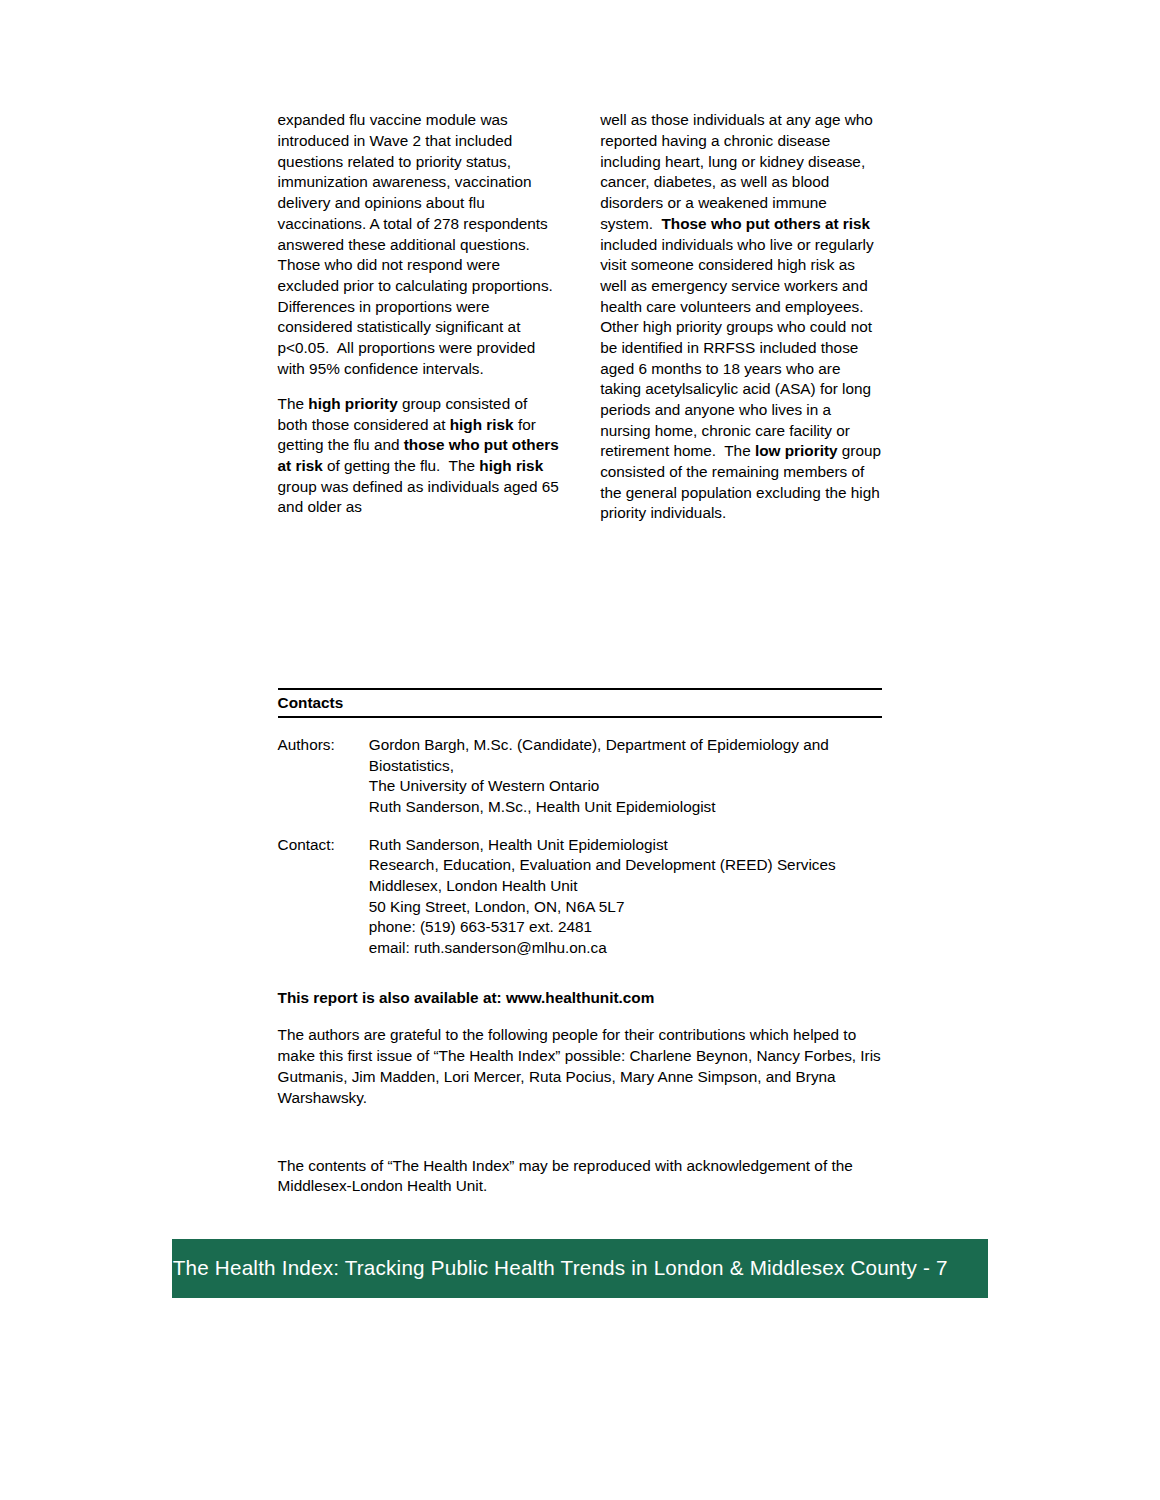expanded flu vaccine module was introduced in Wave 2 that included questions related to priority status, immunization awareness, vaccination delivery and opinions about flu vaccinations. A total of 278 respondents answered these additional questions. Those who did not respond were excluded prior to calculating proportions. Differences in proportions were considered statistically significant at p<0.05. All proportions were provided with 95% confidence intervals.
The high priority group consisted of both those considered at high risk for getting the flu and those who put others at risk of getting the flu. The high risk group was defined as individuals aged 65 and older as
well as those individuals at any age who reported having a chronic disease including heart, lung or kidney disease, cancer, diabetes, as well as blood disorders or a weakened immune system. Those who put others at risk included individuals who live or regularly visit someone considered high risk as well as emergency service workers and health care volunteers and employees. Other high priority groups who could not be identified in RRFSS included those aged 6 months to 18 years who are taking acetylsalicylic acid (ASA) for long periods and anyone who lives in a nursing home, chronic care facility or retirement home. The low priority group consisted of the remaining members of the general population excluding the high priority individuals.
Contacts
| Authors: | Gordon Bargh, M.Sc. (Candidate), Department of Epidemiology and Biostatistics, The University of Western Ontario Ruth Sanderson, M.Sc., Health Unit Epidemiologist |
| Contact: | Ruth Sanderson, Health Unit Epidemiologist Research, Education, Evaluation and Development (REED) Services Middlesex, London Health Unit 50 King Street, London, ON, N6A 5L7 phone: (519) 663-5317 ext. 2481 email: ruth.sanderson@mlhu.on.ca |
This report is also available at: www.healthunit.com
The authors are grateful to the following people for their contributions which helped to make this first issue of “The Health Index” possible: Charlene Beynon, Nancy Forbes, Iris Gutmanis, Jim Madden, Lori Mercer, Ruta Pocius, Mary Anne Simpson, and Bryna Warshawsky.
The contents of “The Health Index” may be reproduced with acknowledgement of the Middlesex-London Health Unit.
The Health Index: Tracking Public Health Trends in London & Middlesex County - 7